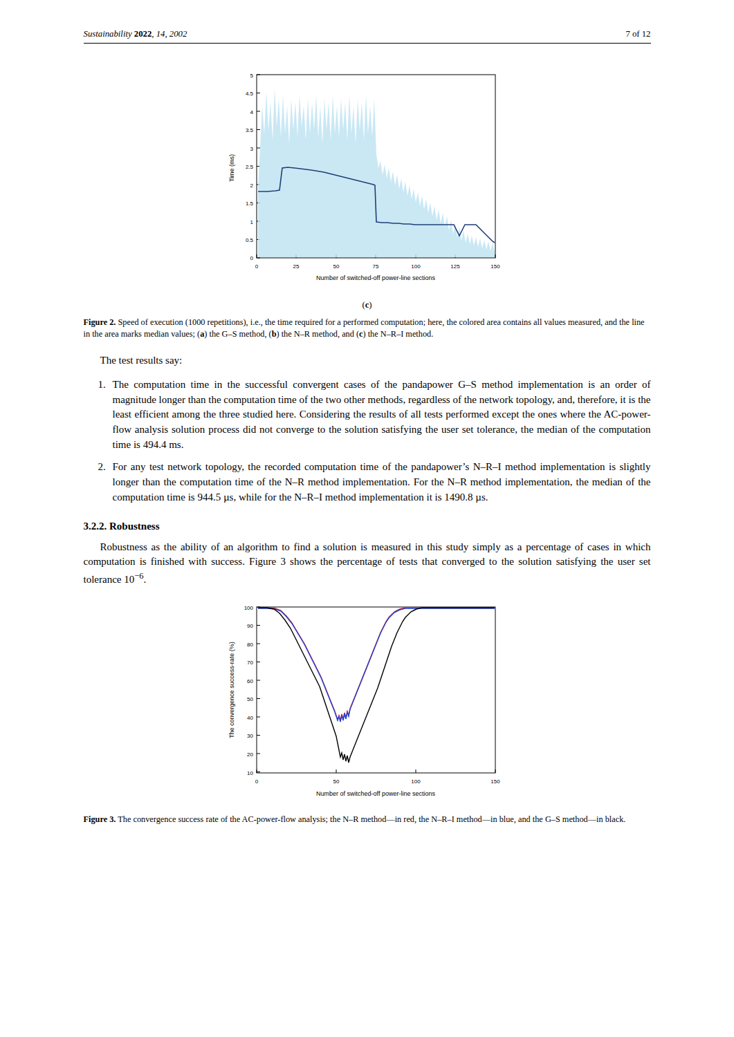Sustainability 2022, 14, 2002 7 of 12
5 4.5 4 3.5 3 2.5 2 1.5 1 0.5 0 0 25 50 75 100 125 150 Time (ms) Number of switched-off power-line sections
(c)
Figure 2. Speed of execution (1000 repetitions), i.e., the time required for a performed computation; here, the colored area contains all values measured, and the line in the area marks median values; (a) the G–S method, (b) the N–R method, and (c) the N–R–I method.
The test results say:
The computation time in the successful convergent cases of the pandapower G–S method implementation is an order of magnitude longer than the computation time of the two other methods, regardless of the network topology, and, therefore, it is the least efficient among the three studied here. Considering the results of all tests performed except the ones where the AC-power-flow analysis solution process did not converge to the solution satisfying the user set tolerance, the median of the computation time is 494.4 ms.
For any test network topology, the recorded computation time of the pandapower’s N–R–I method implementation is slightly longer than the computation time of the N–R method implementation. For the N–R method implementation, the median of the computation time is 944.5 µs, while for the N–R–I method implementation it is 1490.8 µs.
3.2.2. Robustness
Robustness as the ability of an algorithm to find a solution is measured in this study simply as a percentage of cases in which computation is finished with success. Figure 3 shows the percentage of tests that converged to the solution satisfying the user set tolerance 10−6.
100 90 80 70 60 50 40 30 20 10 0 50 100 150 The convergence success-rate (%) Number of switched-off power-line sections
Figure 3. The convergence success rate of the AC-power-flow analysis; the N–R method—in red, the N–R–I method—in blue, and the G–S method—in black.